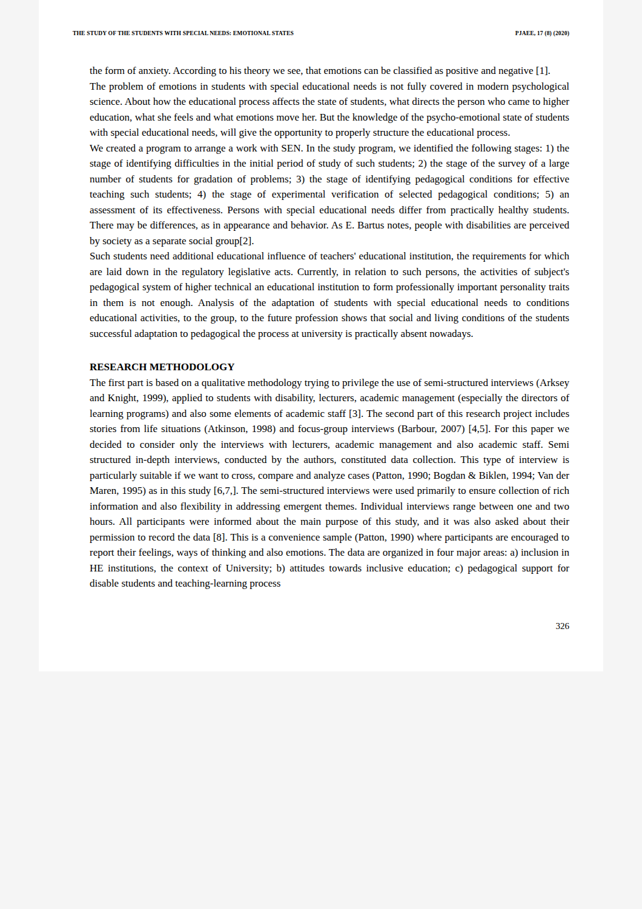The study of the students with special needs: emotional states PJAEE, 17 (8) (2020)
the form of anxiety. According to his theory we see, that emotions can be classified as positive and negative [1].
The problem of emotions in students with special educational needs is not fully covered in modern psychological science. About how the educational process affects the state of students, what directs the person who came to higher education, what she feels and what emotions move her. But the knowledge of the psycho-emotional state of students with special educational needs, will give the opportunity to properly structure the educational process.
We created a program to arrange a work with SEN. In the study program, we identified the following stages: 1) the stage of identifying difficulties in the initial period of study of such students; 2) the stage of the survey of a large number of students for gradation of problems; 3) the stage of identifying pedagogical conditions for effective teaching such students; 4) the stage of experimental verification of selected pedagogical conditions; 5) an assessment of its effectiveness. Persons with special educational needs differ from practically healthy students. There may be differences, as in appearance and behavior. As E. Bartus notes, people with disabilities are perceived by society as a separate social group[2].
Such students need additional educational influence of teachers' educational institution, the requirements for which are laid down in the regulatory legislative acts. Currently, in relation to such persons, the activities of subject's pedagogical system of higher technical an educational institution to form professionally important personality traits in them is not enough. Analysis of the adaptation of students with special educational needs to conditions educational activities, to the group, to the future profession shows that social and living conditions of the students successful adaptation to pedagogical the process at university is practically absent nowadays.
RESEARCH METHODOLOGY
The first part is based on a qualitative methodology trying to privilege the use of semi-structured interviews (Arksey and Knight, 1999), applied to students with disability, lecturers, academic management (especially the directors of learning programs) and also some elements of academic staff [3]. The second part of this research project includes stories from life situations (Atkinson, 1998) and focus-group interviews (Barbour, 2007) [4,5]. For this paper we decided to consider only the interviews with lecturers, academic management and also academic staff. Semi structured in-depth interviews, conducted by the authors, constituted data collection. This type of interview is particularly suitable if we want to cross, compare and analyze cases (Patton, 1990; Bogdan & Biklen, 1994; Van der Maren, 1995) as in this study [6,7,]. The semi-structured interviews were used primarily to ensure collection of rich information and also flexibility in addressing emergent themes. Individual interviews range between one and two hours. All participants were informed about the main purpose of this study, and it was also asked about their permission to record the data [8]. This is a convenience sample (Patton, 1990) where participants are encouraged to report their feelings, ways of thinking and also emotions. The data are organized in four major areas: a) inclusion in HE institutions, the context of University; b) attitudes towards inclusive education; c) pedagogical support for disable students and teaching-learning process
326